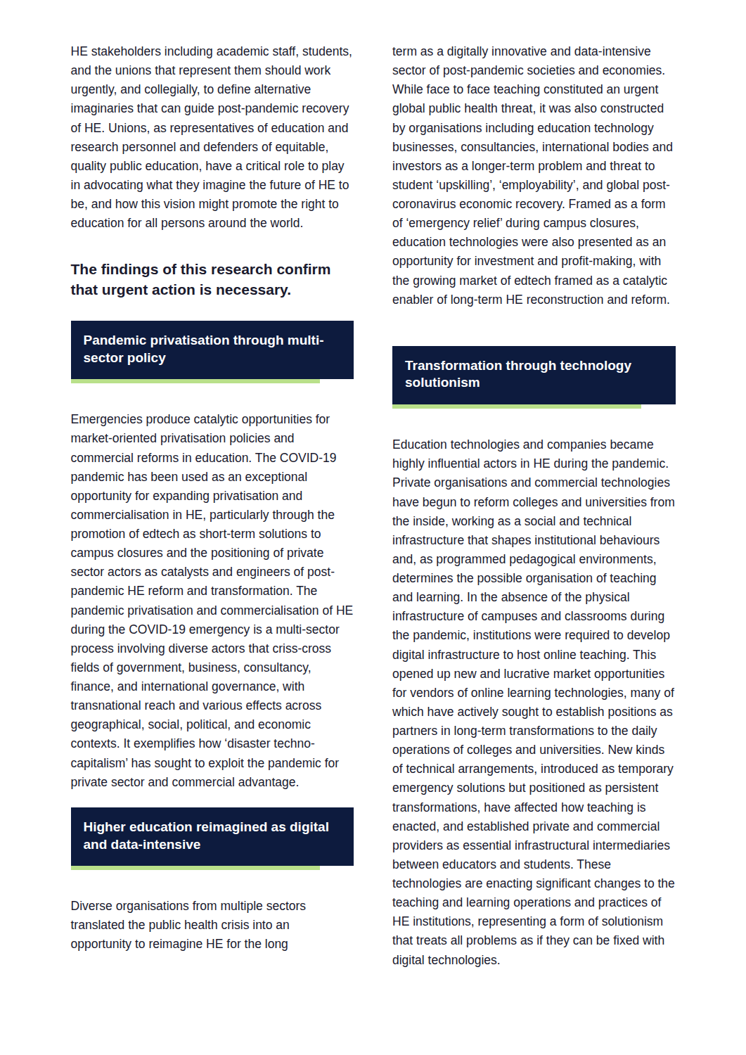HE stakeholders including academic staff, students, and the unions that represent them should work urgently, and collegially, to define alternative imaginaries that can guide post-pandemic recovery of HE. Unions, as representatives of education and research personnel and defenders of equitable, quality public education, have a critical role to play in advocating what they imagine the future of HE to be, and how this vision might promote the right to education for all persons around the world.
The findings of this research confirm that urgent action is necessary.
Pandemic privatisation through multi-sector policy
Emergencies produce catalytic opportunities for market-oriented privatisation policies and commercial reforms in education. The COVID-19 pandemic has been used as an exceptional opportunity for expanding privatisation and commercialisation in HE, particularly through the promotion of edtech as short-term solutions to campus closures and the positioning of private sector actors as catalysts and engineers of post-pandemic HE reform and transformation. The pandemic privatisation and commercialisation of HE during the COVID-19 emergency is a multi-sector process involving diverse actors that criss-cross fields of government, business, consultancy, finance, and international governance, with transnational reach and various effects across geographical, social, political, and economic contexts. It exemplifies how ‘disaster techno-capitalism’ has sought to exploit the pandemic for private sector and commercial advantage.
Higher education reimagined as digital and data-intensive
Diverse organisations from multiple sectors translated the public health crisis into an opportunity to reimagine HE for the long
term as a digitally innovative and data-intensive sector of post-pandemic societies and economies. While face to face teaching constituted an urgent global public health threat, it was also constructed by organisations including education technology businesses, consultancies, international bodies and investors as a longer-term problem and threat to student ‘upskilling’, ‘employability’, and global post-coronavirus economic recovery. Framed as a form of ‘emergency relief’ during campus closures, education technologies were also presented as an opportunity for investment and profit-making, with the growing market of edtech framed as a catalytic enabler of long-term HE reconstruction and reform.
Transformation through technology solutionism
Education technologies and companies became highly influential actors in HE during the pandemic. Private organisations and commercial technologies have begun to reform colleges and universities from the inside, working as a social and technical infrastructure that shapes institutional behaviours and, as programmed pedagogical environments, determines the possible organisation of teaching and learning. In the absence of the physical infrastructure of campuses and classrooms during the pandemic, institutions were required to develop digital infrastructure to host online teaching. This opened up new and lucrative market opportunities for vendors of online learning technologies, many of which have actively sought to establish positions as partners in long-term transformations to the daily operations of colleges and universities. New kinds of technical arrangements, introduced as temporary emergency solutions but positioned as persistent transformations, have affected how teaching is enacted, and established private and commercial providers as essential infrastructural intermediaries between educators and students. These technologies are enacting significant changes to the teaching and learning operations and practices of HE institutions, representing a form of solutionism that treats all problems as if they can be fixed with digital technologies.